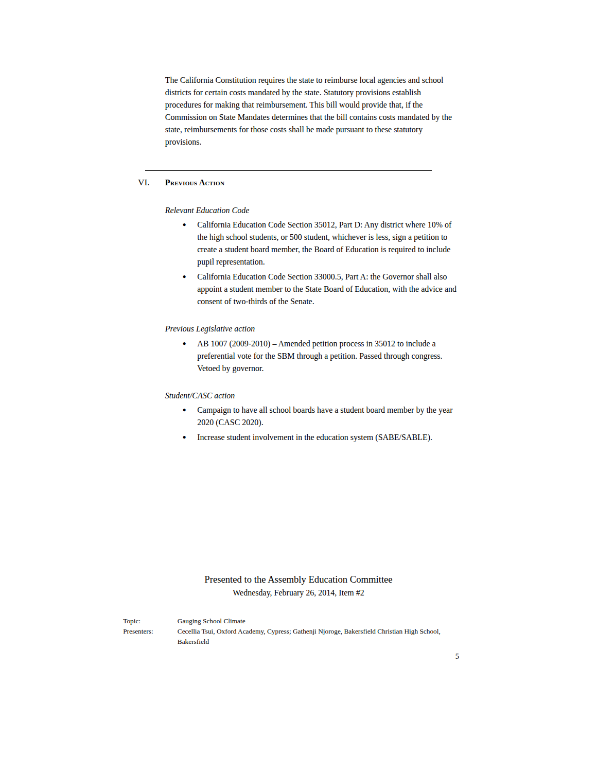The California Constitution requires the state to reimburse local agencies and school districts for certain costs mandated by the state. Statutory provisions establish procedures for making that reimbursement. This bill would provide that, if the Commission on State Mandates determines that the bill contains costs mandated by the state, reimbursements for those costs shall be made pursuant to these statutory provisions.
VI. Previous Action
Relevant Education Code
California Education Code Section 35012, Part D: Any district where 10% of the high school students, or 500 student, whichever is less, sign a petition to create a student board member, the Board of Education is required to include pupil representation.
California Education Code Section 33000.5, Part A: the Governor shall also appoint a student member to the State Board of Education, with the advice and consent of two-thirds of the Senate.
Previous Legislative action
AB 1007 (2009-2010) – Amended petition process in 35012 to include a preferential vote for the SBM through a petition. Passed through congress. Vetoed by governor.
Student/CASC action
Campaign to have all school boards have a student board member by the year 2020 (CASC 2020).
Increase student involvement in the education system (SABE/SABLE).
Presented to the Assembly Education Committee
Wednesday, February 26, 2014, Item #2
Topic:
Gauging School Climate
Presenters:
Cecellia Tsui, Oxford Academy, Cypress; Gathenji Njoroge, Bakersfield Christian High School, Bakersfield
5